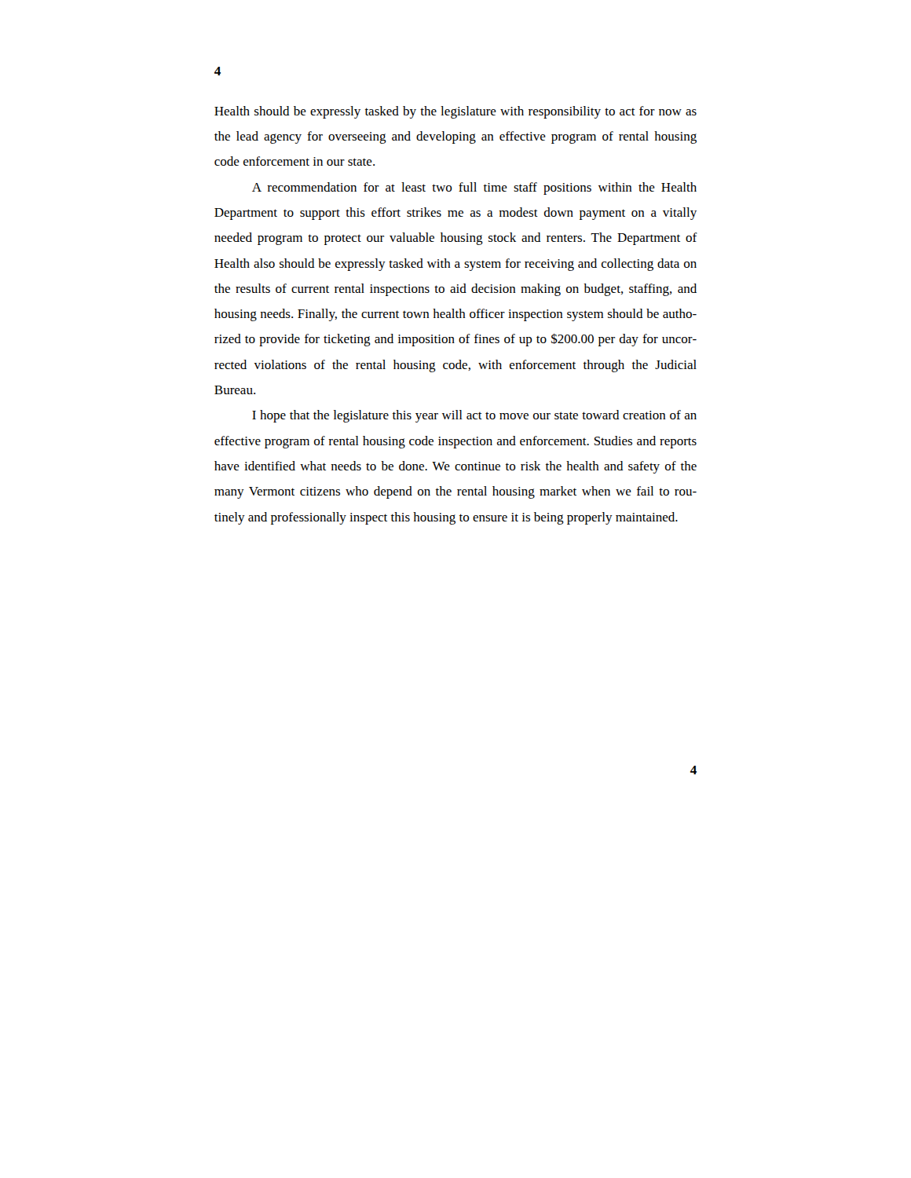4
Health should be expressly tasked by the legislature with responsibility to act for now as the lead agency for overseeing and developing an effective program of rental housing code enforcement in our state.
A recommendation for at least two full time staff positions within the Health Department to support this effort strikes me as a modest down payment on a vitally needed program to protect our valuable housing stock and renters. The Department of Health also should be expressly tasked with a system for receiving and collecting data on the results of current rental inspections to aid decision making on budget, staffing, and housing needs. Finally, the current town health officer inspection system should be authorized to provide for ticketing and imposition of fines of up to $200.00 per day for uncorrected violations of the rental housing code, with enforcement through the Judicial Bureau.
I hope that the legislature this year will act to move our state toward creation of an effective program of rental housing code inspection and enforcement. Studies and reports have identified what needs to be done. We continue to risk the health and safety of the many Vermont citizens who depend on the rental housing market when we fail to routinely and professionally inspect this housing to ensure it is being properly maintained.
4